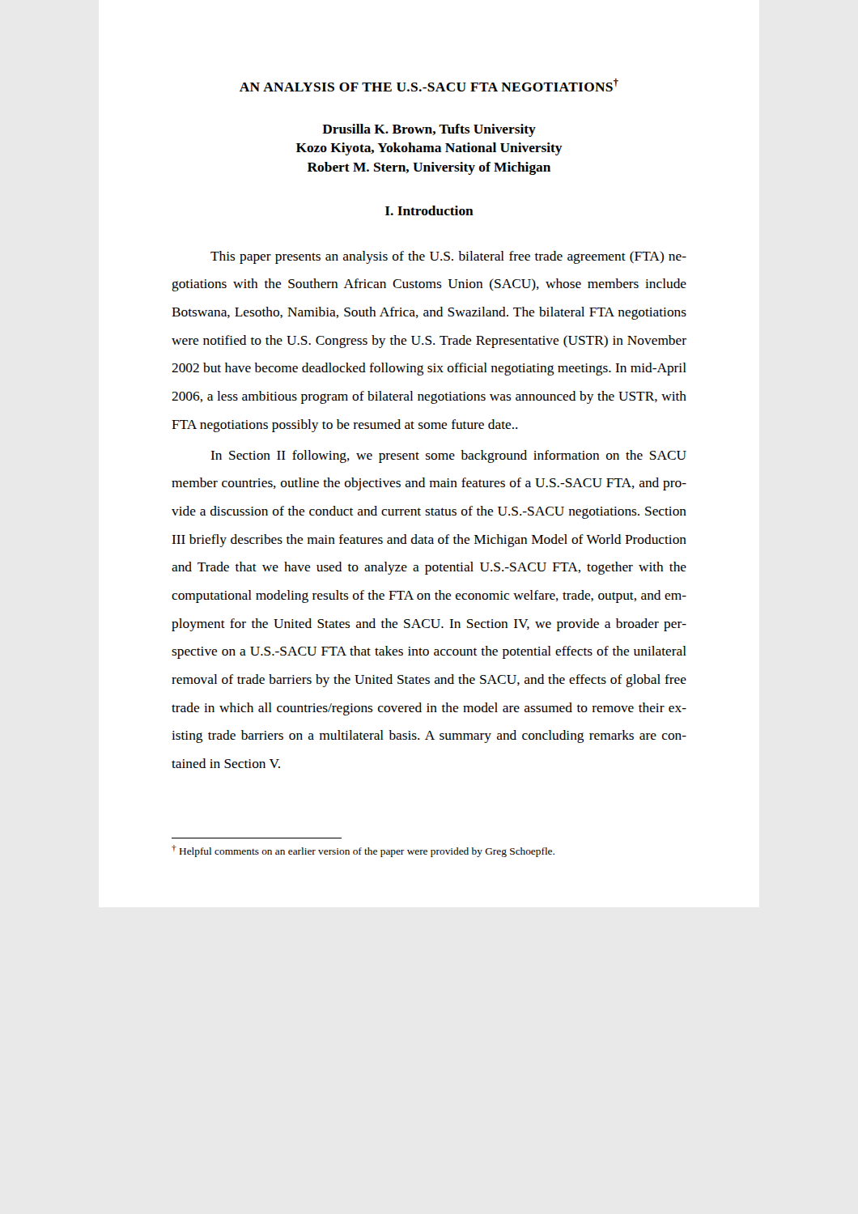AN ANALYSIS OF THE U.S.-SACU FTA NEGOTIATIONS†
Drusilla K. Brown, Tufts University
Kozo Kiyota, Yokohama National University
Robert M. Stern, University of Michigan
I. Introduction
This paper presents an analysis of the U.S. bilateral free trade agreement (FTA) negotiations with the Southern African Customs Union (SACU), whose members include Botswana, Lesotho, Namibia, South Africa, and Swaziland. The bilateral FTA negotiations were notified to the U.S. Congress by the U.S. Trade Representative (USTR) in November 2002 but have become deadlocked following six official negotiating meetings. In mid-April 2006, a less ambitious program of bilateral negotiations was announced by the USTR, with FTA negotiations possibly to be resumed at some future date..
In Section II following, we present some background information on the SACU member countries, outline the objectives and main features of a U.S.-SACU FTA, and provide a discussion of the conduct and current status of the U.S.-SACU negotiations. Section III briefly describes the main features and data of the Michigan Model of World Production and Trade that we have used to analyze a potential U.S.-SACU FTA, together with the computational modeling results of the FTA on the economic welfare, trade, output, and employment for the United States and the SACU. In Section IV, we provide a broader perspective on a U.S.-SACU FTA that takes into account the potential effects of the unilateral removal of trade barriers by the United States and the SACU, and the effects of global free trade in which all countries/regions covered in the model are assumed to remove their existing trade barriers on a multilateral basis. A summary and concluding remarks are contained in Section V.
† Helpful comments on an earlier version of the paper were provided by Greg Schoepfle.